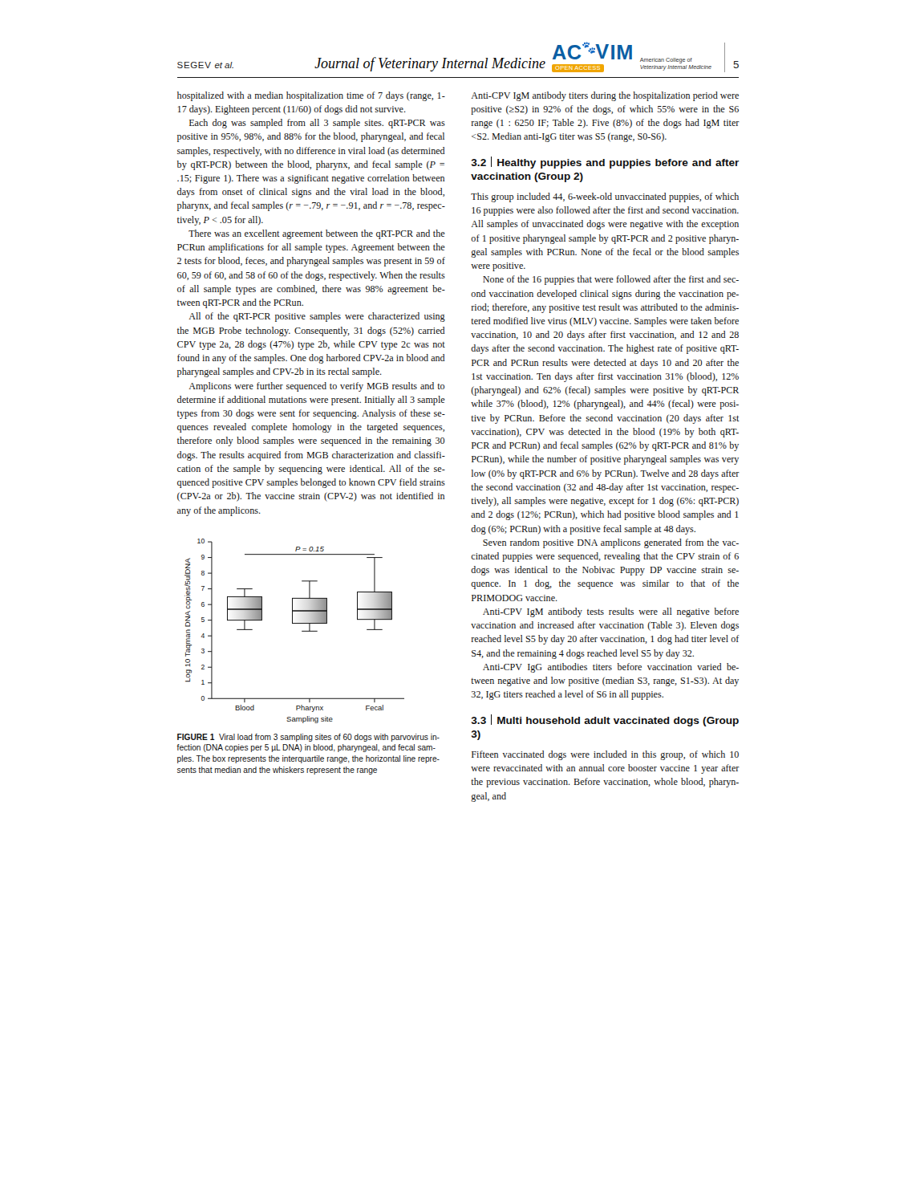SEGEV et al.
Journal of Veterinary Internal Medicine
AC🐾VIM
Open Access
American College of
Veterinary Internal Medicine
5
hospitalized with a median hospitalization time of 7 days (range, 1-17 days). Eighteen percent (11/60) of dogs did not survive.
Each dog was sampled from all 3 sample sites. qRT-PCR was positive in 95%, 98%, and 88% for the blood, pharyngeal, and fecal samples, respectively, with no difference in viral load (as determined by qRT-PCR) between the blood, pharynx, and fecal sample (P = .15; Figure 1). There was a significant negative correlation between days from onset of clinical signs and the viral load in the blood, pharynx, and fecal samples (r = −.79, r = −.91, and r = −.78, respectively, P < .05 for all).
There was an excellent agreement between the qRT-PCR and the PCRun amplifications for all sample types. Agreement between the 2 tests for blood, feces, and pharyngeal samples was present in 59 of 60, 59 of 60, and 58 of 60 of the dogs, respectively. When the results of all sample types are combined, there was 98% agreement between qRT-PCR and the PCRun.
All of the qRT-PCR positive samples were characterized using the MGB Probe technology. Consequently, 31 dogs (52%) carried CPV type 2a, 28 dogs (47%) type 2b, while CPV type 2c was not found in any of the samples. One dog harbored CPV-2a in blood and pharyngeal samples and CPV-2b in its rectal sample.
Amplicons were further sequenced to verify MGB results and to determine if additional mutations were present. Initially all 3 sample types from 30 dogs were sent for sequencing. Analysis of these sequences revealed complete homology in the targeted sequences, therefore only blood samples were sequenced in the remaining 30 dogs. The results acquired from MGB characterization and classification of the sample by sequencing were identical. All of the sequenced positive CPV samples belonged to known CPV field strains (CPV-2a or 2b). The vaccine strain (CPV-2) was not identified in any of the amplicons.
0 1 2 3 4 5 6 7 8 9 10 Log 10 Taqman DNA copies/5ulDNA P = 0.15 Blood Pharynx Fecal Sampling site
FIGURE 1 Viral load from 3 sampling sites of 60 dogs with parvovirus infection (DNA copies per 5 µL DNA) in blood, pharyngeal, and fecal samples. The box represents the interquartile range, the horizontal line represents that median and the whiskers represent the range
Anti-CPV IgM antibody titers during the hospitalization period were positive (≥S2) in 92% of the dogs, of which 55% were in the S6 range (1 : 6250 IF; Table 2). Five (8%) of the dogs had IgM titer <S2. Median anti-IgG titer was S5 (range, S0-S6).
3.2 Healthy puppies and puppies before and after vaccination (Group 2)
This group included 44, 6-week-old unvaccinated puppies, of which 16 puppies were also followed after the first and second vaccination. All samples of unvaccinated dogs were negative with the exception of 1 positive pharyngeal sample by qRT-PCR and 2 positive pharyngeal samples with PCRun. None of the fecal or the blood samples were positive.
None of the 16 puppies that were followed after the first and second vaccination developed clinical signs during the vaccination period; therefore, any positive test result was attributed to the administered modified live virus (MLV) vaccine. Samples were taken before vaccination, 10 and 20 days after first vaccination, and 12 and 28 days after the second vaccination. The highest rate of positive qRT-PCR and PCRun results were detected at days 10 and 20 after the 1st vaccination. Ten days after first vaccination 31% (blood), 12% (pharyngeal) and 62% (fecal) samples were positive by qRT-PCR while 37% (blood), 12% (pharyngeal), and 44% (fecal) were positive by PCRun. Before the second vaccination (20 days after 1st vaccination), CPV was detected in the blood (19% by both qRT-PCR and PCRun) and fecal samples (62% by qRT-PCR and 81% by PCRun), while the number of positive pharyngeal samples was very low (0% by qRT-PCR and 6% by PCRun). Twelve and 28 days after the second vaccination (32 and 48-day after 1st vaccination, respectively), all samples were negative, except for 1 dog (6%: qRT-PCR) and 2 dogs (12%; PCRun), which had positive blood samples and 1 dog (6%; PCRun) with a positive fecal sample at 48 days.
Seven random positive DNA amplicons generated from the vaccinated puppies were sequenced, revealing that the CPV strain of 6 dogs was identical to the Nobivac Puppy DP vaccine strain sequence. In 1 dog, the sequence was similar to that of the PRIMODOG vaccine.
Anti-CPV IgM antibody tests results were all negative before vaccination and increased after vaccination (Table 3). Eleven dogs reached level S5 by day 20 after vaccination, 1 dog had titer level of S4, and the remaining 4 dogs reached level S5 by day 32.
Anti-CPV IgG antibodies titers before vaccination varied between negative and low positive (median S3, range, S1-S3). At day 32, IgG titers reached a level of S6 in all puppies.
3.3 Multi household adult vaccinated dogs (Group 3)
Fifteen vaccinated dogs were included in this group, of which 10 were revaccinated with an annual core booster vaccine 1 year after the previous vaccination. Before vaccination, whole blood, pharyngeal, and